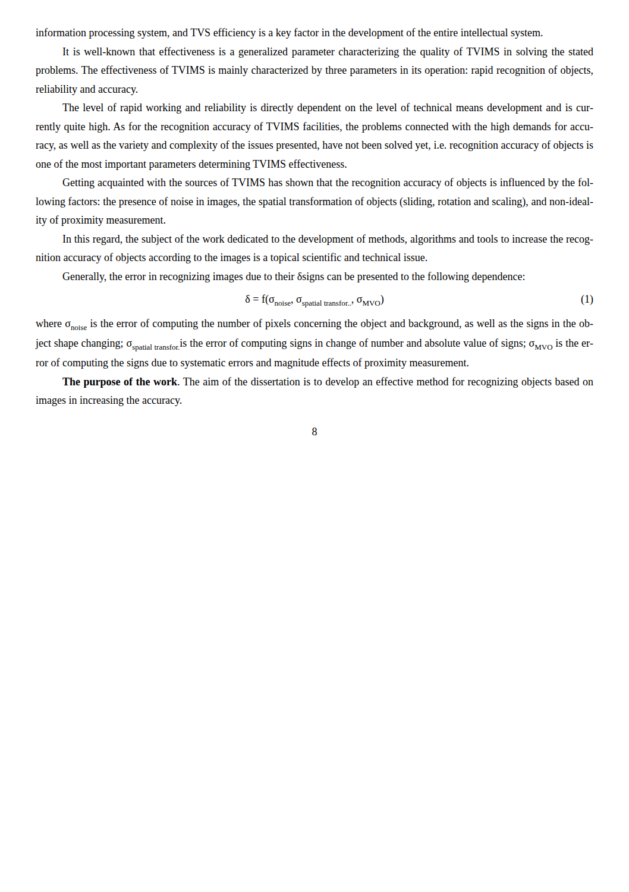information processing system, and TVS efficiency is a key factor in the development of the entire intellectual system.
It is well-known that effectiveness is a generalized parameter characterizing the quality of TVIMS in solving the stated problems. The effectiveness of TVIMS is mainly characterized by three parameters in its operation: rapid recognition of objects, reliability and accuracy.
The level of rapid working and reliability is directly dependent on the level of technical means development and is currently quite high. As for the recognition accuracy of TVIMS facilities, the problems connected with the high demands for accuracy, as well as the variety and complexity of the issues presented, have not been solved yet, i.e. recognition accuracy of objects is one of the most important parameters determining TVIMS effectiveness.
Getting acquainted with the sources of TVIMS has shown that the recognition accuracy of objects is influenced by the following factors: the presence of noise in images, the spatial transformation of objects (sliding, rotation and scaling), and non-ideality of proximity measurement.
In this regard, the subject of the work dedicated to the development of methods, algorithms and tools to increase the recognition accuracy of objects according to the images is a topical scientific and technical issue.
Generally, the error in recognizing images due to their δsigns can be presented to the following dependence:
δ = f(σnoise, σspatial transfor.., σMVO)(1)
where σnoise is the error of computing the number of pixels concerning the object and background, as well as the signs in the object shape changing; σspatial transfor.is the error of computing signs in change of number and absolute value of signs; σMVO is the error of computing the signs due to systematic errors and magnitude effects of proximity measurement.
The purpose of the work. The aim of the dissertation is to develop an effective method for recognizing objects based on images in increasing the accuracy.
8